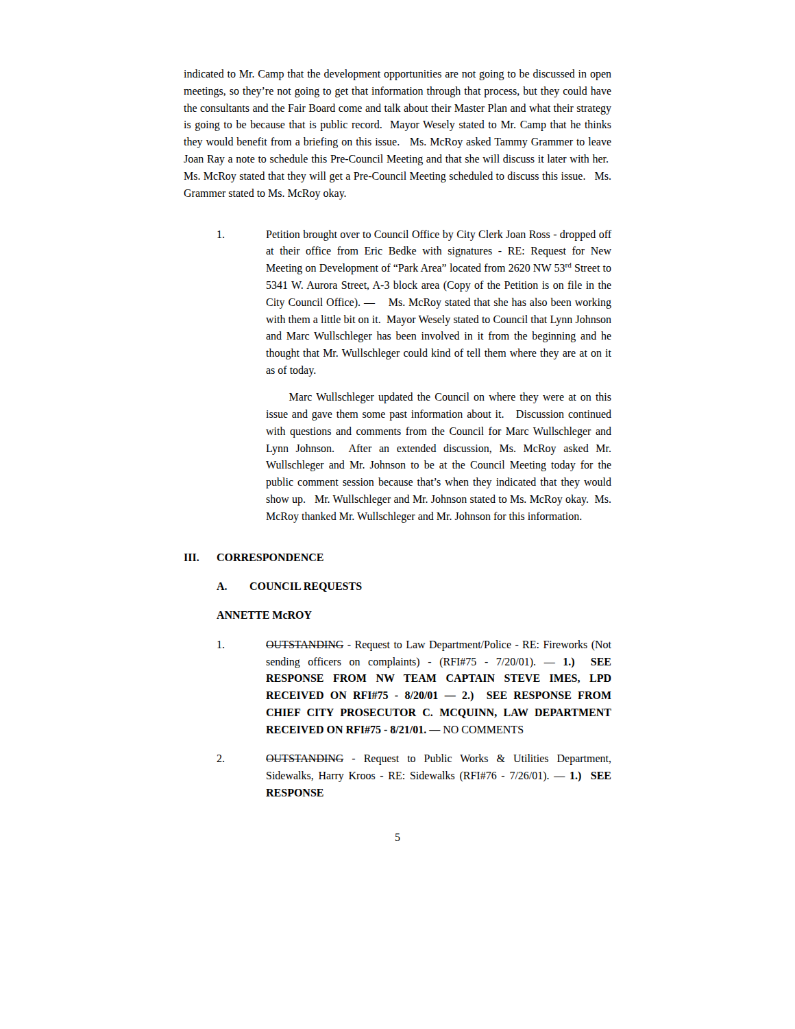indicated to Mr. Camp that the development opportunities are not going to be discussed in open meetings, so they’re not going to get that information through that process, but they could have the consultants and the Fair Board come and talk about their Master Plan and what their strategy is going to be because that is public record. Mayor Wesely stated to Mr. Camp that he thinks they would benefit from a briefing on this issue. Ms. McRoy asked Tammy Grammer to leave Joan Ray a note to schedule this Pre-Council Meeting and that she will discuss it later with her. Ms. McRoy stated that they will get a Pre-Council Meeting scheduled to discuss this issue. Ms. Grammer stated to Ms. McRoy okay.
1.
Petition brought over to Council Office by City Clerk Joan Ross - dropped off at their office from Eric Bedke with signatures - RE: Request for New Meeting on Development of “Park Area” located from 2620 NW 53rd Street to 5341 W. Aurora Street, A-3 block area (Copy of the Petition is on file in the City Council Office). — Ms. McRoy stated that she has also been working with them a little bit on it. Mayor Wesely stated to Council that Lynn Johnson and Marc Wullschleger has been involved in it from the beginning and he thought that Mr. Wullschleger could kind of tell them where they are at on it as of today.
Marc Wullschleger updated the Council on where they were at on this issue and gave them some past information about it. Discussion continued with questions and comments from the Council for Marc Wullschleger and Lynn Johnson. After an extended discussion, Ms. McRoy asked Mr. Wullschleger and Mr. Johnson to be at the Council Meeting today for the public comment session because that’s when they indicated that they would show up. Mr. Wullschleger and Mr. Johnson stated to Ms. McRoy okay. Ms. McRoy thanked Mr. Wullschleger and Mr. Johnson for this information.
III.
CORRESPONDENCE
A.
COUNCIL REQUESTS
ANNETTE McROY
1.
OUTSTANDING - Request to Law Department/Police - RE: Fireworks (Not sending officers on complaints) - (RFI#75 - 7/20/01). — 1.) SEE RESPONSE FROM NW TEAM CAPTAIN STEVE IMES, LPD RECEIVED ON RFI#75 - 8/20/01 — 2.) SEE RESPONSE FROM CHIEF CITY PROSECUTOR C. MCQUINN, LAW DEPARTMENT RECEIVED ON RFI#75 - 8/21/01. — NO COMMENTS
2.
OUTSTANDING - Request to Public Works & Utilities Department, Sidewalks, Harry Kroos - RE: Sidewalks (RFI#76 - 7/26/01). — 1.) SEE RESPONSE
5